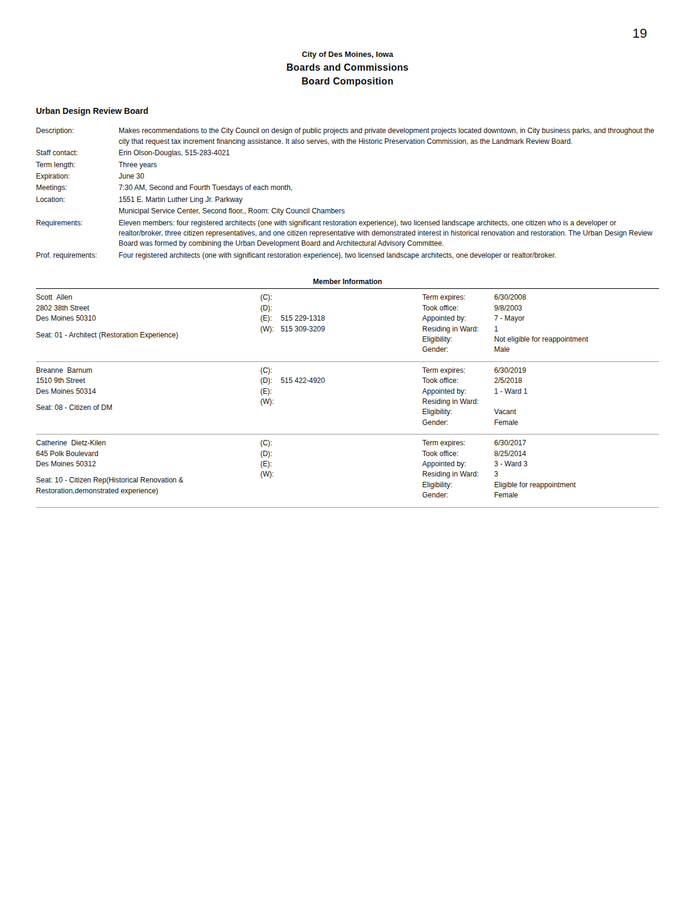19
City of Des Moines, Iowa
Boards and Commissions
Board Composition
Urban Design Review Board
| Description: | Makes recommendations to the City Council on design of public projects and private development projects located downtown, in City business parks, and throughout the city that request tax increment financing assistance. It also serves, with the Historic Preservation Commission, as the Landmark Review Board. |
| Staff contact: | Erin Olson-Douglas, 515-283-4021 |
| Term length: | Three years |
| Expiration: | June 30 |
| Meetings: | 7:30 AM, Second and Fourth Tuesdays of each month, |
| Location: | 1551 E. Martin Luther Ling Jr. Parkway |
| | Municipal Service Center, Second floor,, Room: City Council Chambers |
| Requirements: | Eleven members: four registered architects (one with significant restoration experience), two licensed landscape architects, one citizen who is a developer or realtor/broker, three citizen representatives, and one citizen representative with demonstrated interest in historical renovation and restoration. The Urban Design Review Board was formed by combining the Urban Development Board and Architectural Advisory Committee. |
| Prof. requirements: | Four registered architects (one with significant restoration experience), two licensed landscape architects, one developer or realtor/broker. |
Member Information
| Scott Allen 2802 38th Street Des Moines 50310 Seat: 01 - Architect (Restoration Experience) | (C): (D): (E): 515 229-1318 (W): 515 309-3209 | Term expires: 6/30/2008 Took office: 9/8/2003 Appointed by: 7 - Mayor Residing in Ward: 1 Eligibility: Not eligible for reappointment Gender: Male |
| Breanne Barnum 1510 9th Street Des Moines 50314 Seat: 08 - Citizen of DM | (C): (D): 515 422-4920 (E): (W): | Term expires: 6/30/2019 Took office: 2/5/2018 Appointed by: 1 - Ward 1 Residing in Ward: Eligibility: Vacant Gender: Female |
| Catherine Dietz-Kilen 645 Polk Boulevard Des Moines 50312 Seat: 10 - Citizen Rep(Historical Renovation & Restoration,demonstrated experience) | (C): (D): (E): (W): | Term expires: 6/30/2017 Took office: 8/25/2014 Appointed by: 3 - Ward 3 Residing in Ward: 3 Eligibility: Eligible for reappointment Gender: Female |